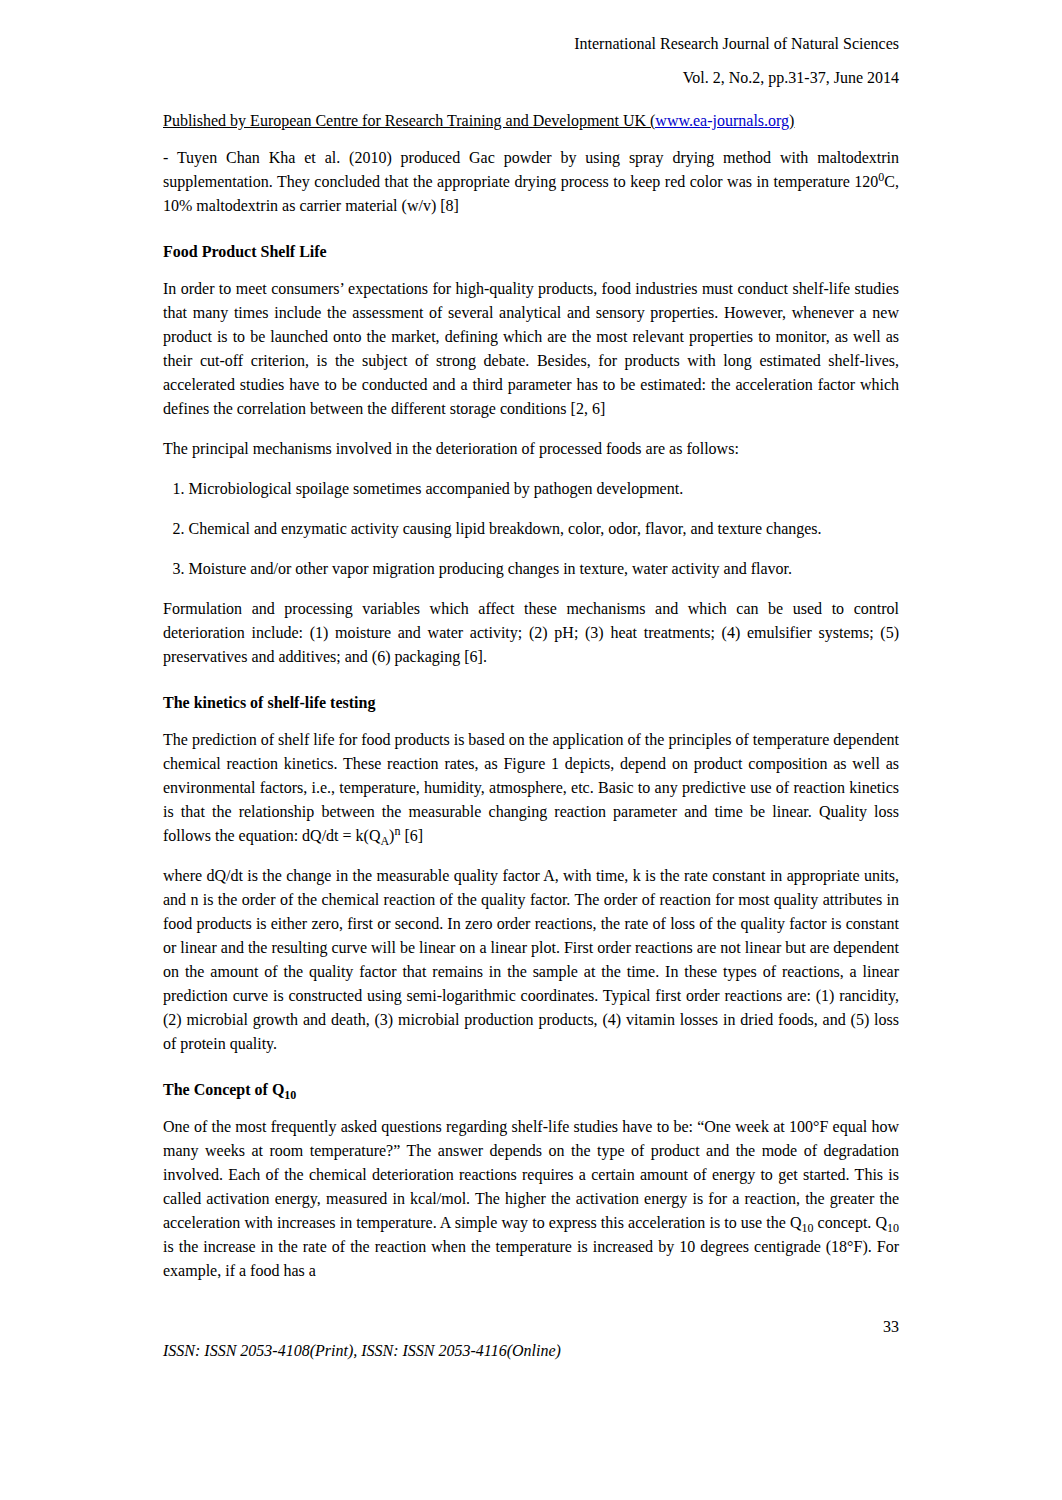International Research Journal of Natural Sciences Vol. 2, No.2, pp.31-37, June 2014
Published by European Centre for Research Training and Development UK (www.ea-journals.org)
- Tuyen Chan Kha et al. (2010) produced Gac powder by using spray drying method with maltodextrin supplementation. They concluded that the appropriate drying process to keep red color was in temperature 1200C, 10% maltodextrin as carrier material (w/v) [8]
Food Product Shelf Life
In order to meet consumers’ expectations for high-quality products, food industries must conduct shelf-life studies that many times include the assessment of several analytical and sensory properties. However, whenever a new product is to be launched onto the market, defining which are the most relevant properties to monitor, as well as their cut-off criterion, is the subject of strong debate. Besides, for products with long estimated shelf-lives, accelerated studies have to be conducted and a third parameter has to be estimated: the acceleration factor which defines the correlation between the different storage conditions [2, 6]
The principal mechanisms involved in the deterioration of processed foods are as follows:
Microbiological spoilage sometimes accompanied by pathogen development.
Chemical and enzymatic activity causing lipid breakdown, color, odor, flavor, and texture changes.
Moisture and/or other vapor migration producing changes in texture, water activity and flavor.
Formulation and processing variables which affect these mechanisms and which can be used to control deterioration include: (1) moisture and water activity; (2) pH; (3) heat treatments; (4) emulsifier systems; (5) preservatives and additives; and (6) packaging [6].
The kinetics of shelf-life testing
The prediction of shelf life for food products is based on the application of the principles of temperature dependent chemical reaction kinetics. These reaction rates, as Figure 1 depicts, depend on product composition as well as environmental factors, i.e., temperature, humidity, atmosphere, etc. Basic to any predictive use of reaction kinetics is that the relationship between the measurable changing reaction parameter and time be linear. Quality loss follows the equation: dQ/dt = k(QA)n [6]
where dQ/dt is the change in the measurable quality factor A, with time, k is the rate constant in appropriate units, and n is the order of the chemical reaction of the quality factor. The order of reaction for most quality attributes in food products is either zero, first or second. In zero order reactions, the rate of loss of the quality factor is constant or linear and the resulting curve will be linear on a linear plot. First order reactions are not linear but are dependent on the amount of the quality factor that remains in the sample at the time. In these types of reactions, a linear prediction curve is constructed using semi-logarithmic coordinates. Typical first order reactions are: (1) rancidity, (2) microbial growth and death, (3) microbial production products, (4) vitamin losses in dried foods, and (5) loss of protein quality.
The Concept of Q10
One of the most frequently asked questions regarding shelf-life studies have to be: “One week at 100°F equal how many weeks at room temperature?” The answer depends on the type of product and the mode of degradation involved. Each of the chemical deterioration reactions requires a certain amount of energy to get started. This is called activation energy, measured in kcal/mol. The higher the activation energy is for a reaction, the greater the acceleration with increases in temperature. A simple way to express this acceleration is to use the Q10 concept. Q10 is the increase in the rate of the reaction when the temperature is increased by 10 degrees centigrade (18°F). For example, if a food has a
33
ISSN: ISSN 2053-4108(Print), ISSN: ISSN 2053-4116(Online)